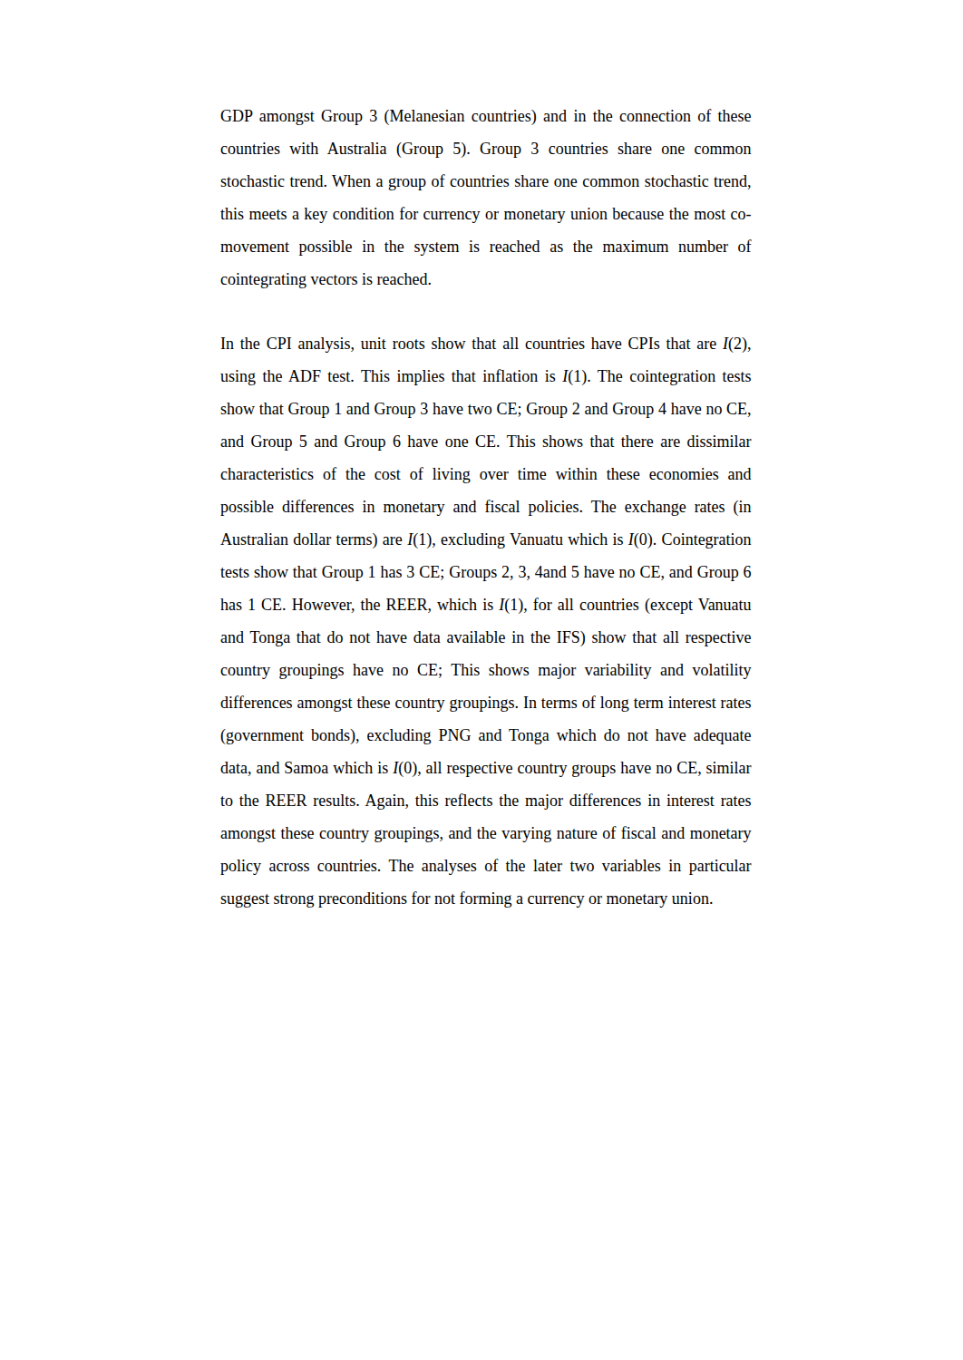GDP amongst Group 3 (Melanesian countries) and in the connection of these countries with Australia (Group 5). Group 3 countries share one common stochastic trend. When a group of countries share one common stochastic trend, this meets a key condition for currency or monetary union because the most co-movement possible in the system is reached as the maximum number of cointegrating vectors is reached.
In the CPI analysis, unit roots show that all countries have CPIs that are I(2), using the ADF test. This implies that inflation is I(1). The cointegration tests show that Group 1 and Group 3 have two CE; Group 2 and Group 4 have no CE, and Group 5 and Group 6 have one CE. This shows that there are dissimilar characteristics of the cost of living over time within these economies and possible differences in monetary and fiscal policies. The exchange rates (in Australian dollar terms) are I(1), excluding Vanuatu which is I(0). Cointegration tests show that Group 1 has 3 CE; Groups 2, 3, 4and 5 have no CE, and Group 6 has 1 CE. However, the REER, which is I(1), for all countries (except Vanuatu and Tonga that do not have data available in the IFS) show that all respective country groupings have no CE; This shows major variability and volatility differences amongst these country groupings. In terms of long term interest rates (government bonds), excluding PNG and Tonga which do not have adequate data, and Samoa which is I(0), all respective country groups have no CE, similar to the REER results. Again, this reflects the major differences in interest rates amongst these country groupings, and the varying nature of fiscal and monetary policy across countries. The analyses of the later two variables in particular suggest strong preconditions for not forming a currency or monetary union.